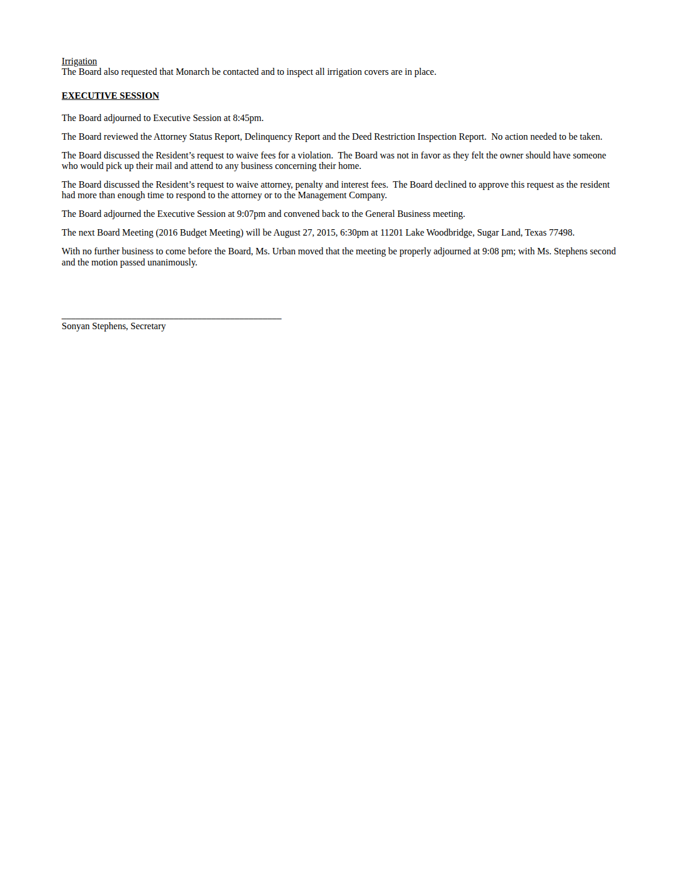Irrigation
The Board also requested that Monarch be contacted and to inspect all irrigation covers are in place.
EXECUTIVE SESSION
The Board adjourned to Executive Session at 8:45pm.
The Board reviewed the Attorney Status Report, Delinquency Report and the Deed Restriction Inspection Report. No action needed to be taken.
The Board discussed the Resident’s request to waive fees for a violation. The Board was not in favor as they felt the owner should have someone who would pick up their mail and attend to any business concerning their home.
The Board discussed the Resident’s request to waive attorney, penalty and interest fees. The Board declined to approve this request as the resident had more than enough time to respond to the attorney or to the Management Company.
The Board adjourned the Executive Session at 9:07pm and convened back to the General Business meeting.
The next Board Meeting (2016 Budget Meeting) will be August 27, 2015, 6:30pm at 11201 Lake Woodbridge, Sugar Land, Texas 77498.
With no further business to come before the Board, Ms. Urban moved that the meeting be properly adjourned at 9:08 pm; with Ms. Stephens second and the motion passed unanimously.
_______________________________________________
Sonyan Stephens, Secretary